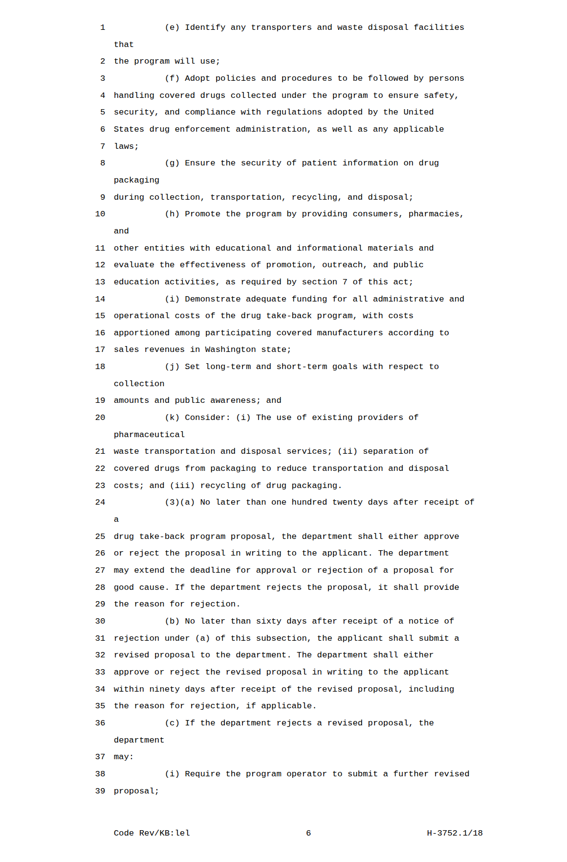(e) Identify any transporters and waste disposal facilities that
the program will use;
(f) Adopt policies and procedures to be followed by persons
handling covered drugs collected under the program to ensure safety,
security, and compliance with regulations adopted by the United
States drug enforcement administration, as well as any applicable
laws;
(g) Ensure the security of patient information on drug packaging
during collection, transportation, recycling, and disposal;
(h) Promote the program by providing consumers, pharmacies, and
other entities with educational and informational materials and
evaluate the effectiveness of promotion, outreach, and public
education activities, as required by section 7 of this act;
(i) Demonstrate adequate funding for all administrative and
operational costs of the drug take-back program, with costs
apportioned among participating covered manufacturers according to
sales revenues in Washington state;
(j) Set long-term and short-term goals with respect to collection
amounts and public awareness; and
(k) Consider: (i) The use of existing providers of pharmaceutical
waste transportation and disposal services; (ii) separation of
covered drugs from packaging to reduce transportation and disposal
costs; and (iii) recycling of drug packaging.
(3)(a) No later than one hundred twenty days after receipt of a
drug take-back program proposal, the department shall either approve
or reject the proposal in writing to the applicant. The department
may extend the deadline for approval or rejection of a proposal for
good cause. If the department rejects the proposal, it shall provide
the reason for rejection.
(b) No later than sixty days after receipt of a notice of
rejection under (a) of this subsection, the applicant shall submit a
revised proposal to the department. The department shall either
approve or reject the revised proposal in writing to the applicant
within ninety days after receipt of the revised proposal, including
the reason for rejection, if applicable.
(c) If the department rejects a revised proposal, the department
may:
(i) Require the program operator to submit a further revised
proposal;
Code Rev/KB:lel 6 H-3752.1/18